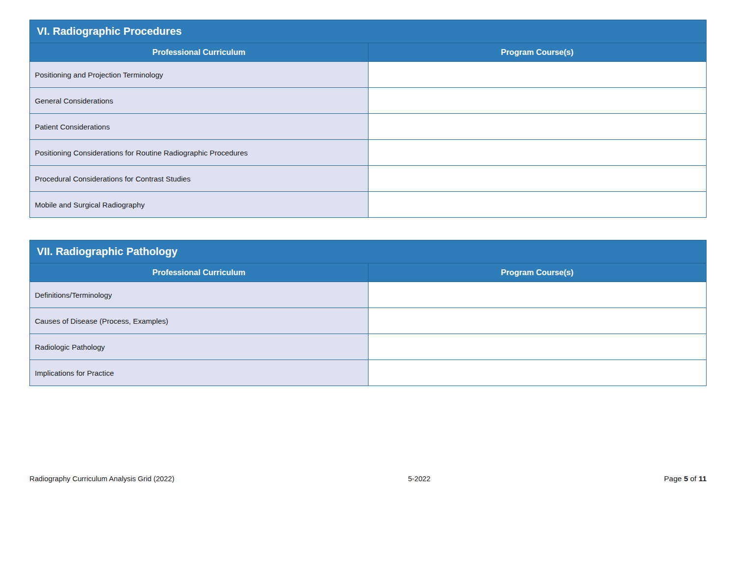VI. Radiographic Procedures
| Professional Curriculum | Program Course(s) |
| --- | --- |
| Positioning and Projection Terminology | |
| General Considerations | |
| Patient Considerations | |
| Positioning Considerations for Routine Radiographic Procedures | |
| Procedural Considerations for Contrast Studies | |
| Mobile and Surgical Radiography | |
VII. Radiographic Pathology
| Professional Curriculum | Program Course(s) |
| --- | --- |
| Definitions/Terminology | |
| Causes of Disease (Process, Examples) | |
| Radiologic Pathology | |
| Implications for Practice | |
Radiography Curriculum Analysis Grid (2022)
5-2022
Page 5 of 11